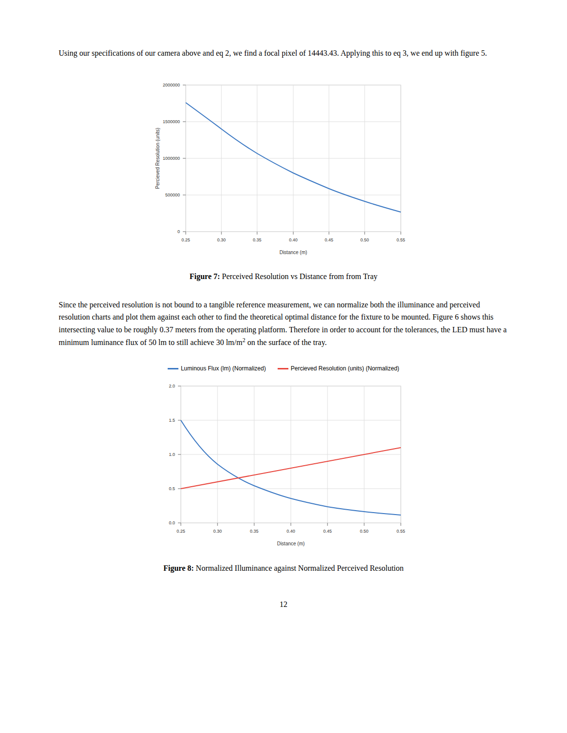Using our specifications of our camera above and eq 2, we find a focal pixel of 14443.43. Applying this to eq 3, we end up with figure 5.
2000000 1500000 1000000 500000 0 0.25 0.30 0.35 0.40 0.45 0.50 0.55 Distance (m) Percieved Resolution (units)
Figure 7: Perceived Resolution vs Distance from from Tray
Since the perceived resolution is not bound to a tangible reference measurement, we can normalize both the illuminance and perceived resolution charts and plot them against each other to find the theoretical optimal distance for the fixture to be mounted. Figure 6 shows this intersecting value to be roughly 0.37 meters from the operating platform. Therefore in order to account for the tolerances, the LED must have a minimum luminance flux of 50 lm to still achieve 30 lm/m2 on the surface of the tray.
Luminous Flux (lm) (Normalized) Percieved Resolution (units) (Normalized)
2.0 1.5 1.0 0.5 0.0 0.25 0.30 0.35 0.40 0.45 0.50 0.55 Distance (m)
Figure 8: Normalized Illuminance against Normalized Perceived Resolution
12